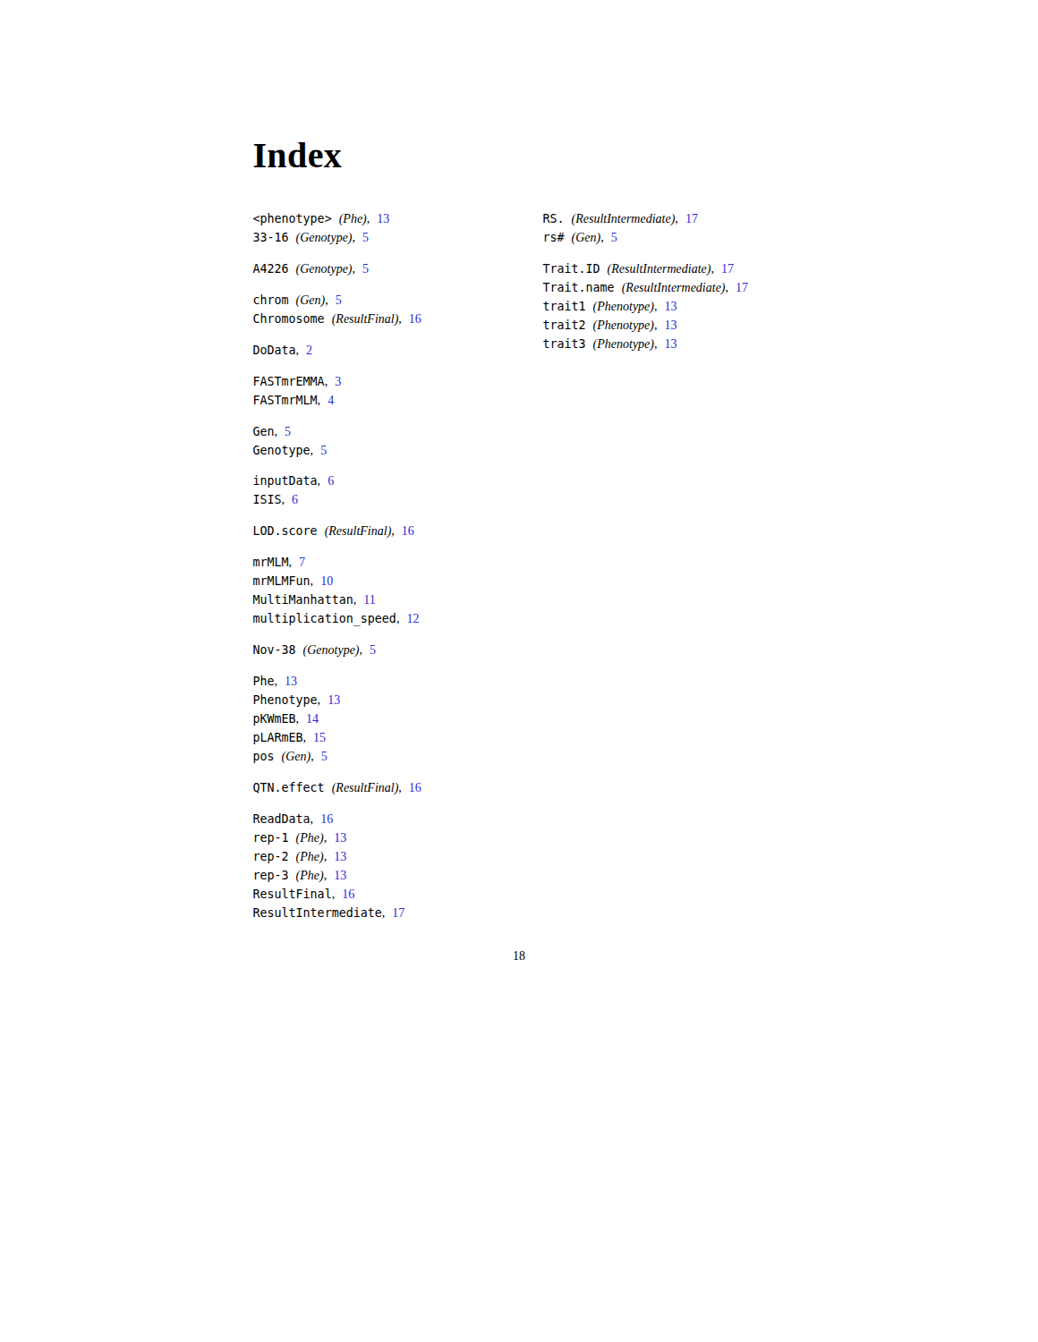Index
<phenotype> (Phe), 13
33-16 (Genotype), 5
A4226 (Genotype), 5
chrom (Gen), 5
Chromosome (ResultFinal), 16
DoData, 2
FASTmrEMMA, 3
FASTmrMLM, 4
Gen, 5
Genotype, 5
inputData, 6
ISIS, 6
LOD.score (ResultFinal), 16
mrMLM, 7
mrMLMFun, 10
MultiManhattan, 11
multiplication_speed, 12
Nov-38 (Genotype), 5
Phe, 13
Phenotype, 13
pKWmEB, 14
pLARmEB, 15
pos (Gen), 5
QTN.effect (ResultFinal), 16
ReadData, 16
rep-1 (Phe), 13
rep-2 (Phe), 13
rep-3 (Phe), 13
ResultFinal, 16
ResultIntermediate, 17
RS. (ResultIntermediate), 17
rs# (Gen), 5
Trait.ID (ResultIntermediate), 17
Trait.name (ResultIntermediate), 17
trait1 (Phenotype), 13
trait2 (Phenotype), 13
trait3 (Phenotype), 13
18